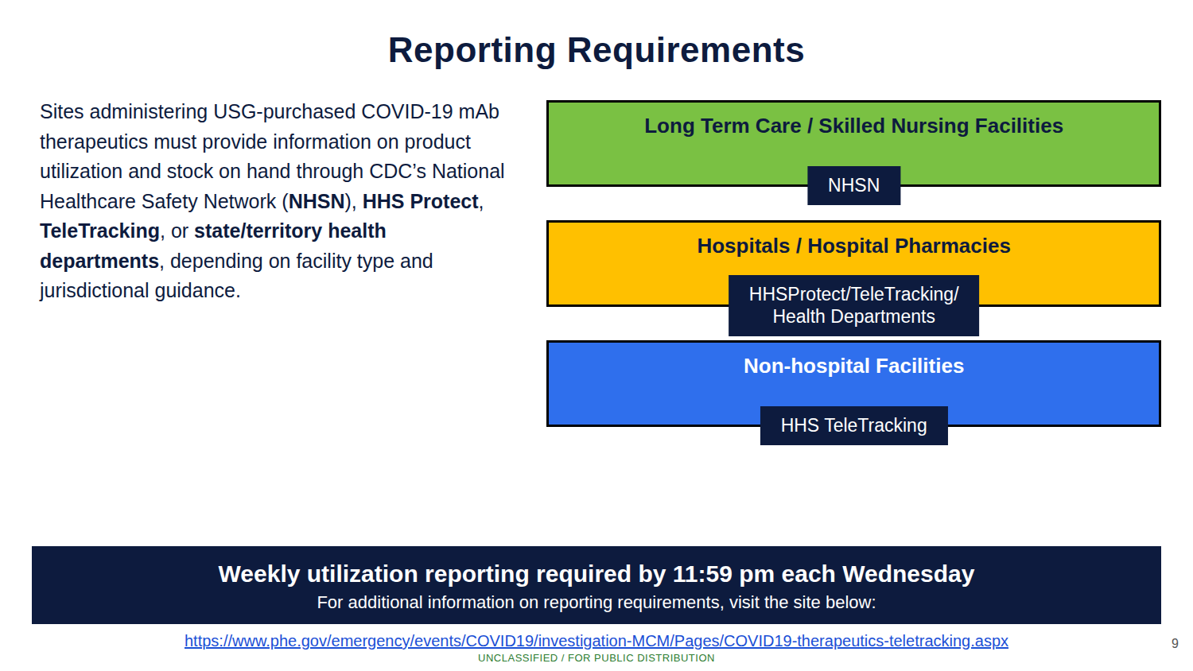Reporting Requirements
Sites administering USG-purchased COVID-19 mAb therapeutics must provide information on product utilization and stock on hand through CDC’s National Healthcare Safety Network (NHSN), HHS Protect, TeleTracking, or state/territory health departments, depending on facility type and jurisdictional guidance.
Long Term Care / Skilled Nursing Facilities
NHSN
Hospitals / Hospital Pharmacies
HHSProtect/TeleTracking/
Health Departments
Non-hospital Facilities
HHS TeleTracking
Weekly utilization reporting required by 11:59 pm each Wednesday
For additional information on reporting requirements, visit the site below:
https://www.phe.gov/emergency/events/COVID19/investigation-MCM/Pages/COVID19-therapeutics-teletracking.aspx
UNCLASSIFIED / FOR PUBLIC DISTRIBUTION
9